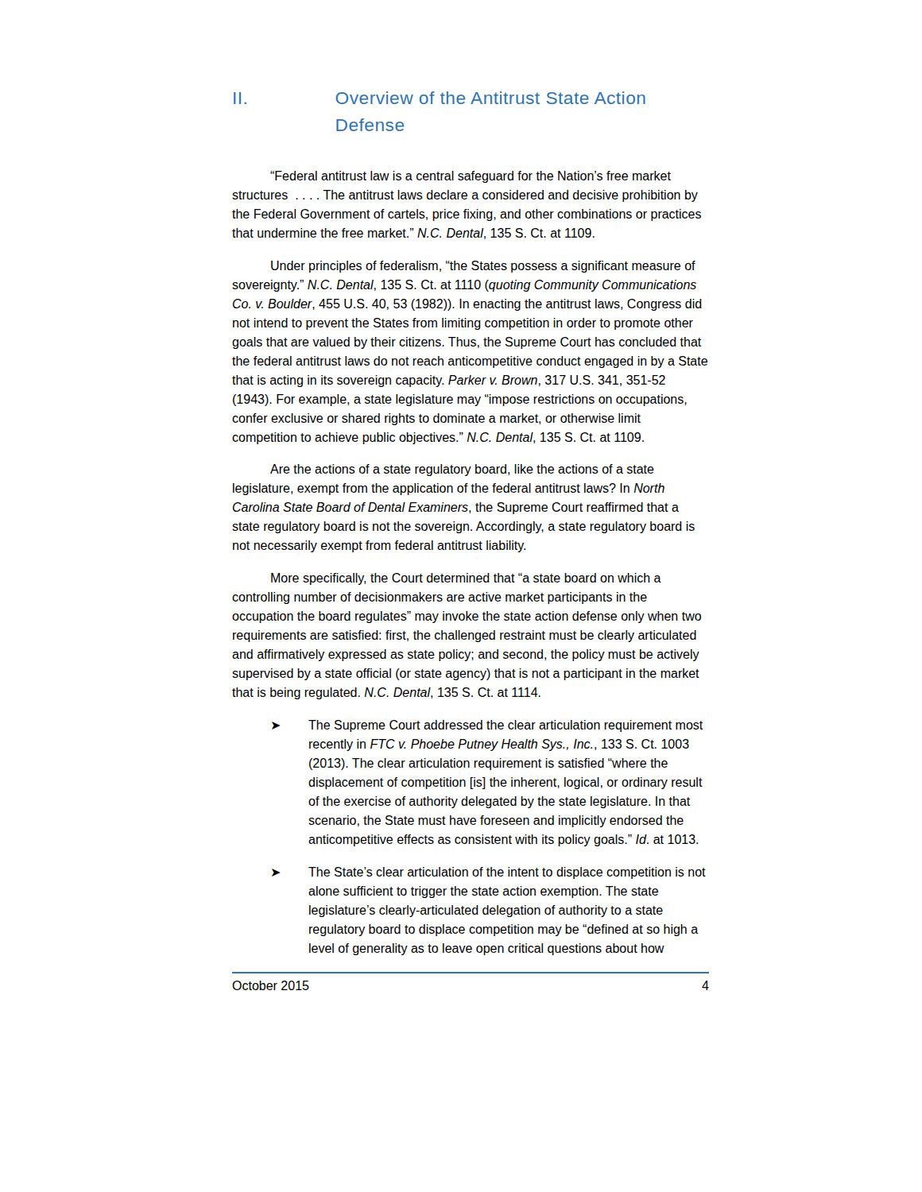II. Overview of the Antitrust State Action Defense
“Federal antitrust law is a central safeguard for the Nation’s free market structures . . . . The antitrust laws declare a considered and decisive prohibition by the Federal Government of cartels, price fixing, and other combinations or practices that undermine the free market.” N.C. Dental, 135 S. Ct. at 1109.
Under principles of federalism, “the States possess a significant measure of sovereignty.” N.C. Dental, 135 S. Ct. at 1110 (quoting Community Communications Co. v. Boulder, 455 U.S. 40, 53 (1982)). In enacting the antitrust laws, Congress did not intend to prevent the States from limiting competition in order to promote other goals that are valued by their citizens. Thus, the Supreme Court has concluded that the federal antitrust laws do not reach anticompetitive conduct engaged in by a State that is acting in its sovereign capacity. Parker v. Brown, 317 U.S. 341, 351-52 (1943). For example, a state legislature may “impose restrictions on occupations, confer exclusive or shared rights to dominate a market, or otherwise limit competition to achieve public objectives.” N.C. Dental, 135 S. Ct. at 1109.
Are the actions of a state regulatory board, like the actions of a state legislature, exempt from the application of the federal antitrust laws? In North Carolina State Board of Dental Examiners, the Supreme Court reaffirmed that a state regulatory board is not the sovereign. Accordingly, a state regulatory board is not necessarily exempt from federal antitrust liability.
More specifically, the Court determined that “a state board on which a controlling number of decisionmakers are active market participants in the occupation the board regulates” may invoke the state action defense only when two requirements are satisfied: first, the challenged restraint must be clearly articulated and affirmatively expressed as state policy; and second, the policy must be actively supervised by a state official (or state agency) that is not a participant in the market that is being regulated. N.C. Dental, 135 S. Ct. at 1114.
➤The Supreme Court addressed the clear articulation requirement most recently in FTC v. Phoebe Putney Health Sys., Inc., 133 S. Ct. 1003 (2013). The clear articulation requirement is satisfied “where the displacement of competition [is] the inherent, logical, or ordinary result of the exercise of authority delegated by the state legislature. In that scenario, the State must have foreseen and implicitly endorsed the anticompetitive effects as consistent with its policy goals.” Id. at 1013.
➤The State’s clear articulation of the intent to displace competition is not alone sufficient to trigger the state action exemption. The state legislature’s clearly-articulated delegation of authority to a state regulatory board to displace competition may be “defined at so high a level of generality as to leave open critical questions about how
October 2015
4